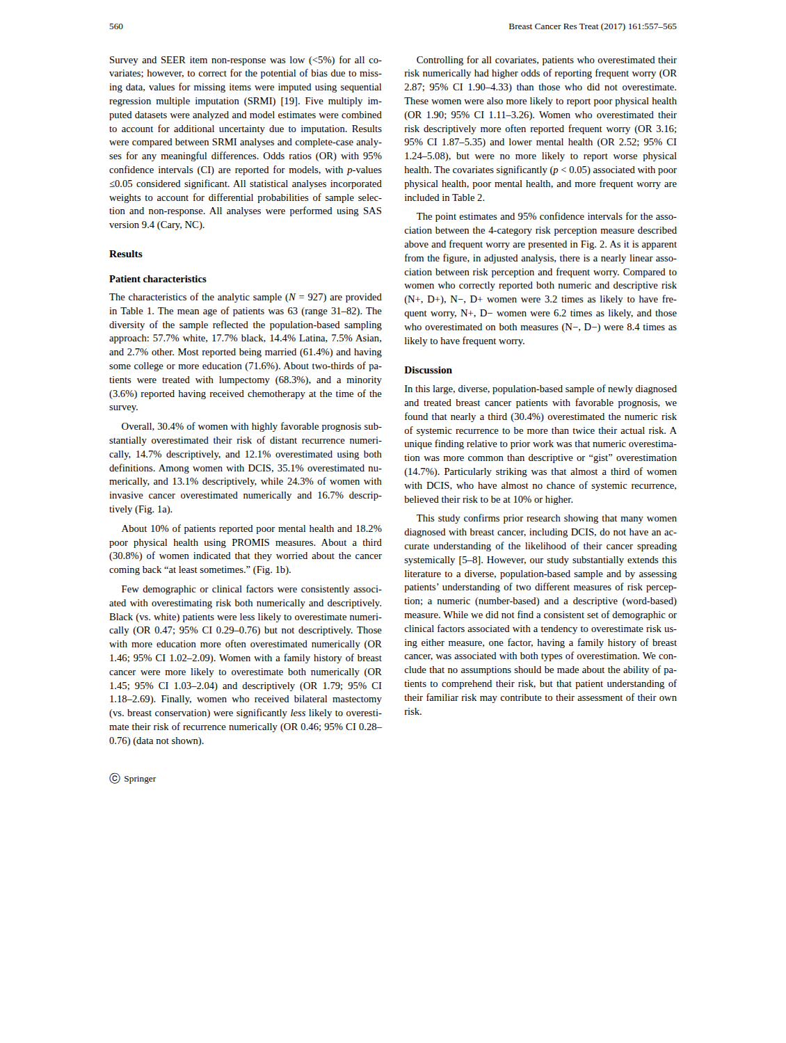560 Breast Cancer Res Treat (2017) 161:557–565
Survey and SEER item non-response was low (<5%) for all covariates; however, to correct for the potential of bias due to missing data, values for missing items were imputed using sequential regression multiple imputation (SRMI) [19]. Five multiply imputed datasets were analyzed and model estimates were combined to account for additional uncertainty due to imputation. Results were compared between SRMI analyses and complete-case analyses for any meaningful differences. Odds ratios (OR) with 95% confidence intervals (CI) are reported for models, with p-values ≤0.05 considered significant. All statistical analyses incorporated weights to account for differential probabilities of sample selection and non-response. All analyses were performed using SAS version 9.4 (Cary, NC).
Results
Patient characteristics
The characteristics of the analytic sample (N = 927) are provided in Table 1. The mean age of patients was 63 (range 31–82). The diversity of the sample reflected the population-based sampling approach: 57.7% white, 17.7% black, 14.4% Latina, 7.5% Asian, and 2.7% other. Most reported being married (61.4%) and having some college or more education (71.6%). About two-thirds of patients were treated with lumpectomy (68.3%), and a minority (3.6%) reported having received chemotherapy at the time of the survey.
Overall, 30.4% of women with highly favorable prognosis substantially overestimated their risk of distant recurrence numerically, 14.7% descriptively, and 12.1% overestimated using both definitions. Among women with DCIS, 35.1% overestimated numerically, and 13.1% descriptively, while 24.3% of women with invasive cancer overestimated numerically and 16.7% descriptively (Fig. 1a).
About 10% of patients reported poor mental health and 18.2% poor physical health using PROMIS measures. About a third (30.8%) of women indicated that they worried about the cancer coming back “at least sometimes.” (Fig. 1b).
Few demographic or clinical factors were consistently associated with overestimating risk both numerically and descriptively. Black (vs. white) patients were less likely to overestimate numerically (OR 0.47; 95% CI 0.29–0.76) but not descriptively. Those with more education more often overestimated numerically (OR 1.46; 95% CI 1.02–2.09). Women with a family history of breast cancer were more likely to overestimate both numerically (OR 1.45; 95% CI 1.03–2.04) and descriptively (OR 1.79; 95% CI 1.18–2.69). Finally, women who received bilateral mastectomy (vs. breast conservation) were significantly less likely to overestimate their risk of recurrence numerically (OR 0.46; 95% CI 0.28–0.76) (data not shown).
Controlling for all covariates, patients who overestimated their risk numerically had higher odds of reporting frequent worry (OR 2.87; 95% CI 1.90–4.33) than those who did not overestimate. These women were also more likely to report poor physical health (OR 1.90; 95% CI 1.11–3.26). Women who overestimated their risk descriptively more often reported frequent worry (OR 3.16; 95% CI 1.87–5.35) and lower mental health (OR 2.52; 95% CI 1.24–5.08), but were no more likely to report worse physical health. The covariates significantly (p < 0.05) associated with poor physical health, poor mental health, and more frequent worry are included in Table 2.
The point estimates and 95% confidence intervals for the association between the 4-category risk perception measure described above and frequent worry are presented in Fig. 2. As it is apparent from the figure, in adjusted analysis, there is a nearly linear association between risk perception and frequent worry. Compared to women who correctly reported both numeric and descriptive risk (N+, D+), N−, D+ women were 3.2 times as likely to have frequent worry, N+, D− women were 6.2 times as likely, and those who overestimated on both measures (N−, D−) were 8.4 times as likely to have frequent worry.
Discussion
In this large, diverse, population-based sample of newly diagnosed and treated breast cancer patients with favorable prognosis, we found that nearly a third (30.4%) overestimated the numeric risk of systemic recurrence to be more than twice their actual risk. A unique finding relative to prior work was that numeric overestimation was more common than descriptive or “gist” overestimation (14.7%). Particularly striking was that almost a third of women with DCIS, who have almost no chance of systemic recurrence, believed their risk to be at 10% or higher.
This study confirms prior research showing that many women diagnosed with breast cancer, including DCIS, do not have an accurate understanding of the likelihood of their cancer spreading systemically [5–8]. However, our study substantially extends this literature to a diverse, population-based sample and by assessing patients’ understanding of two different measures of risk perception; a numeric (number-based) and a descriptive (word-based) measure. While we did not find a consistent set of demographic or clinical factors associated with a tendency to overestimate risk using either measure, one factor, having a family history of breast cancer, was associated with both types of overestimation. We conclude that no assumptions should be made about the ability of patients to comprehend their risk, but that patient understanding of their familiar risk may contribute to their assessment of their own risk.
ⓒ Springer